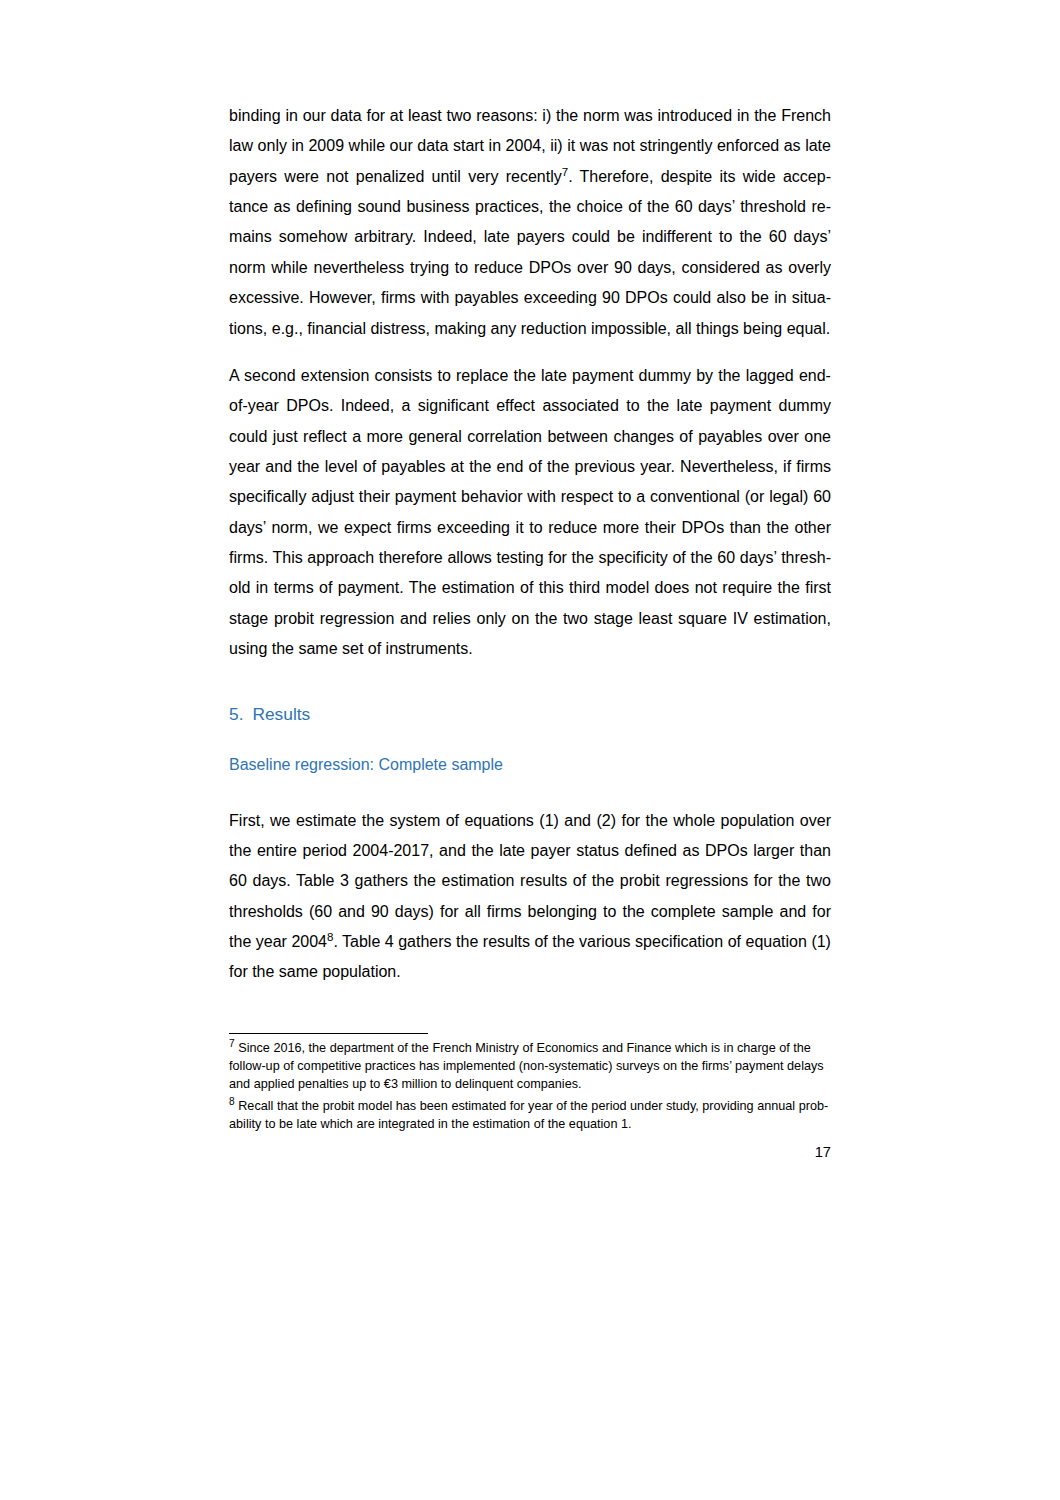binding in our data for at least two reasons: i) the norm was introduced in the French law only in 2009 while our data start in 2004, ii) it was not stringently enforced as late payers were not penalized until very recently7. Therefore, despite its wide acceptance as defining sound business practices, the choice of the 60 days’ threshold remains somehow arbitrary. Indeed, late payers could be indifferent to the 60 days’ norm while nevertheless trying to reduce DPOs over 90 days, considered as overly excessive. However, firms with payables exceeding 90 DPOs could also be in situations, e.g., financial distress, making any reduction impossible, all things being equal.
A second extension consists to replace the late payment dummy by the lagged end-of-year DPOs. Indeed, a significant effect associated to the late payment dummy could just reflect a more general correlation between changes of payables over one year and the level of payables at the end of the previous year. Nevertheless, if firms specifically adjust their payment behavior with respect to a conventional (or legal) 60 days’ norm, we expect firms exceeding it to reduce more their DPOs than the other firms. This approach therefore allows testing for the specificity of the 60 days’ threshold in terms of payment. The estimation of this third model does not require the first stage probit regression and relies only on the two stage least square IV estimation, using the same set of instruments.
5. Results
Baseline regression: Complete sample
First, we estimate the system of equations (1) and (2) for the whole population over the entire period 2004-2017, and the late payer status defined as DPOs larger than 60 days. Table 3 gathers the estimation results of the probit regressions for the two thresholds (60 and 90 days) for all firms belonging to the complete sample and for the year 20048. Table 4 gathers the results of the various specification of equation (1) for the same population.
7 Since 2016, the department of the French Ministry of Economics and Finance which is in charge of the follow-up of competitive practices has implemented (non-systematic) surveys on the firms’ payment delays and applied penalties up to €3 million to delinquent companies.
8 Recall that the probit model has been estimated for year of the period under study, providing annual probability to be late which are integrated in the estimation of the equation 1.
17